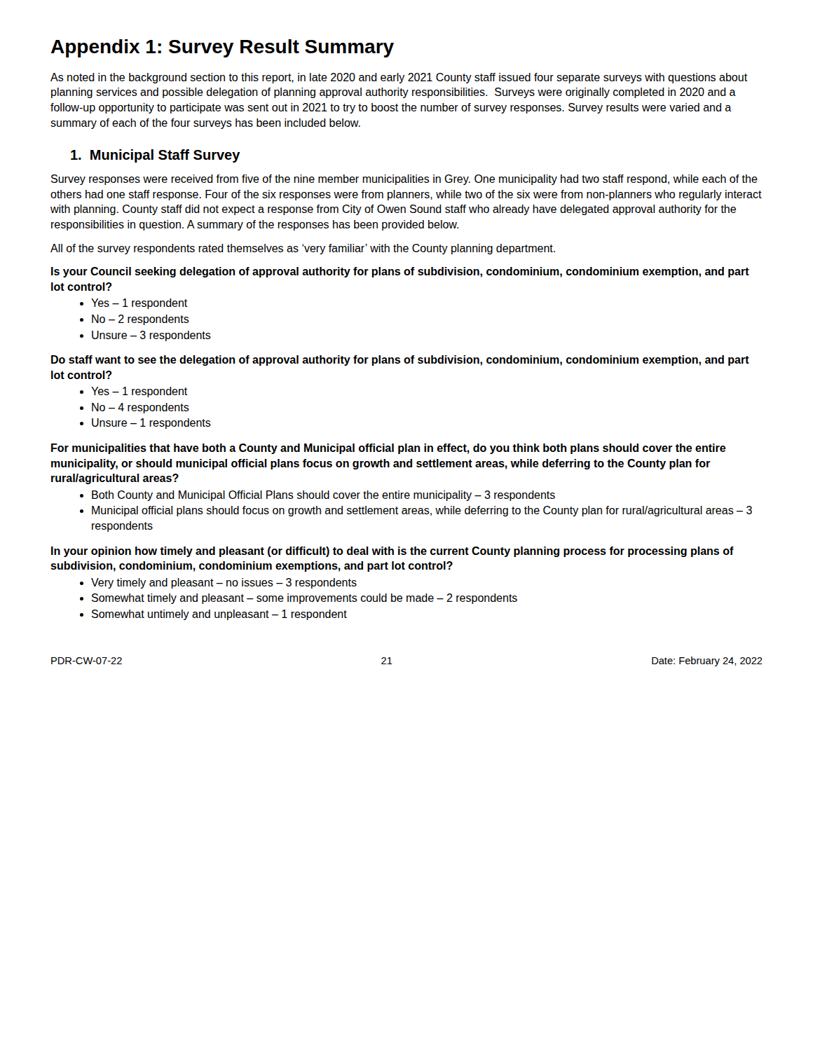Appendix 1: Survey Result Summary
As noted in the background section to this report, in late 2020 and early 2021 County staff issued four separate surveys with questions about planning services and possible delegation of planning approval authority responsibilities. Surveys were originally completed in 2020 and a follow-up opportunity to participate was sent out in 2021 to try to boost the number of survey responses. Survey results were varied and a summary of each of the four surveys has been included below.
1. Municipal Staff Survey
Survey responses were received from five of the nine member municipalities in Grey. One municipality had two staff respond, while each of the others had one staff response. Four of the six responses were from planners, while two of the six were from non-planners who regularly interact with planning. County staff did not expect a response from City of Owen Sound staff who already have delegated approval authority for the responsibilities in question. A summary of the responses has been provided below.
All of the survey respondents rated themselves as ‘very familiar’ with the County planning department.
Is your Council seeking delegation of approval authority for plans of subdivision, condominium, condominium exemption, and part lot control?
Yes – 1 respondent
No – 2 respondents
Unsure – 3 respondents
Do staff want to see the delegation of approval authority for plans of subdivision, condominium, condominium exemption, and part lot control?
Yes – 1 respondent
No – 4 respondents
Unsure – 1 respondents
For municipalities that have both a County and Municipal official plan in effect, do you think both plans should cover the entire municipality, or should municipal official plans focus on growth and settlement areas, while deferring to the County plan for rural/agricultural areas?
Both County and Municipal Official Plans should cover the entire municipality – 3 respondents
Municipal official plans should focus on growth and settlement areas, while deferring to the County plan for rural/agricultural areas – 3 respondents
In your opinion how timely and pleasant (or difficult) to deal with is the current County planning process for processing plans of subdivision, condominium, condominium exemptions, and part lot control?
Very timely and pleasant – no issues – 3 respondents
Somewhat timely and pleasant – some improvements could be made – 2 respondents
Somewhat untimely and unpleasant – 1 respondent
PDR-CW-07-22 21 Date: February 24, 2022